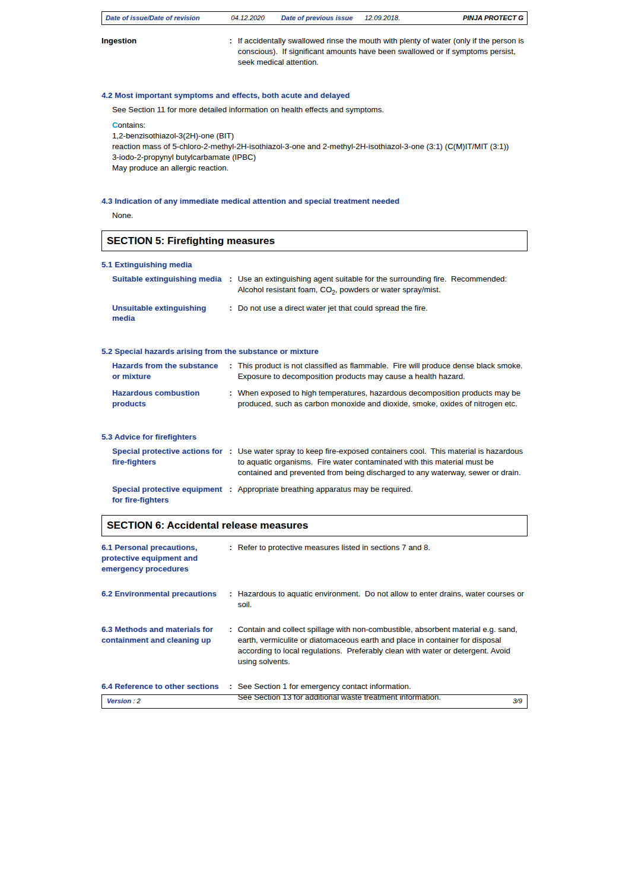| Date of issue/Date of revision | 04.12.2020 | Date of previous issue | 12.09.2018. | PINJA PROTECT G |
Ingestion
:
If accidentally swallowed rinse the mouth with plenty of water (only if the person is conscious). If significant amounts have been swallowed or if symptoms persist, seek medical attention.
4.2 Most important symptoms and effects, both acute and delayed
See Section 11 for more detailed information on health effects and symptoms.
Contains:
1,2-benzisothiazol-3(2H)-one (BIT)
reaction mass of 5-chloro-2-methyl-2H-isothiazol-3-one and 2-methyl-2H-isothiazol-3-one (3:1) (C(M)IT/MIT (3:1))
3-iodo-2-propynyl butylcarbamate (IPBC)
May produce an allergic reaction.
4.3 Indication of any immediate medical attention and special treatment needed
None.
SECTION 5: Firefighting measures
5.1 Extinguishing media
Suitable extinguishing media
:
Use an extinguishing agent suitable for the surrounding fire. Recommended: Alcohol resistant foam, CO2, powders or water spray/mist.
Unsuitable extinguishing media
:
Do not use a direct water jet that could spread the fire.
5.2 Special hazards arising from the substance or mixture
Hazards from the substance or mixture
:
This product is not classified as flammable. Fire will produce dense black smoke. Exposure to decomposition products may cause a health hazard.
Hazardous combustion products
:
When exposed to high temperatures, hazardous decomposition products may be produced, such as carbon monoxide and dioxide, smoke, oxides of nitrogen etc.
5.3 Advice for firefighters
Special protective actions for fire-fighters
:
Use water spray to keep fire-exposed containers cool. This material is hazardous to aquatic organisms. Fire water contaminated with this material must be contained and prevented from being discharged to any waterway, sewer or drain.
Special protective equipment for fire-fighters
:
Appropriate breathing apparatus may be required.
SECTION 6: Accidental release measures
6.1 Personal precautions, protective equipment and emergency procedures
:
Refer to protective measures listed in sections 7 and 8.
6.2 Environmental precautions
:
Hazardous to aquatic environment. Do not allow to enter drains, water courses or soil.
6.3 Methods and materials for containment and cleaning up
:
Contain and collect spillage with non-combustible, absorbent material e.g. sand, earth, vermiculite or diatomaceous earth and place in container for disposal according to local regulations. Preferably clean with water or detergent. Avoid using solvents.
6.4 Reference to other sections
:
See Section 1 for emergency contact information.
See Section 13 for additional waste treatment information.
| Version : 2 | 3/9 |